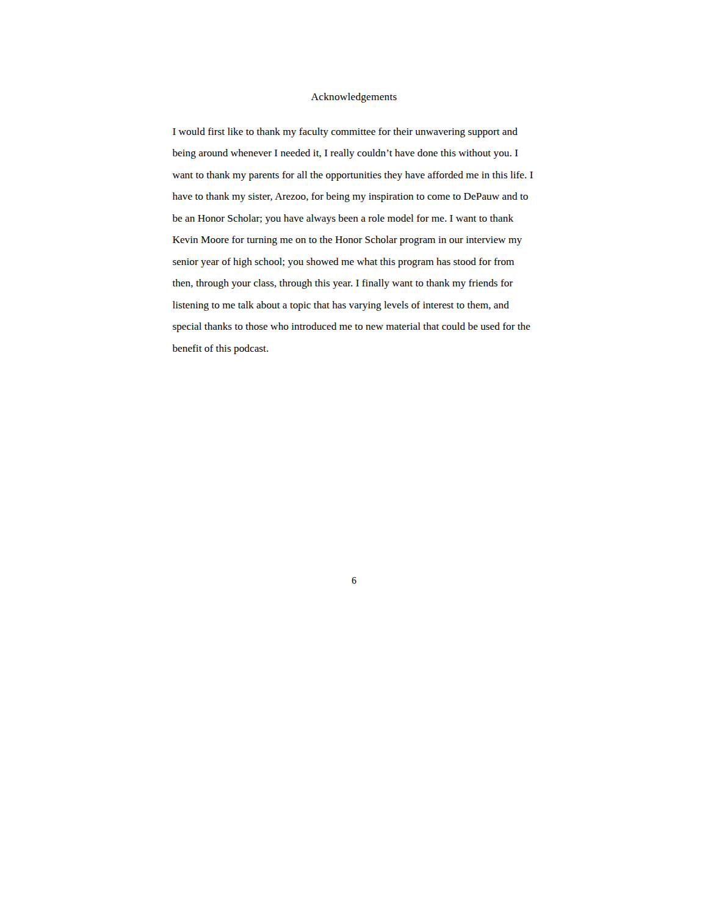Acknowledgements
I would first like to thank my faculty committee for their unwavering support and being around whenever I needed it, I really couldn’t have done this without you. I want to thank my parents for all the opportunities they have afforded me in this life. I have to thank my sister, Arezoo, for being my inspiration to come to DePauw and to be an Honor Scholar; you have always been a role model for me. I want to thank Kevin Moore for turning me on to the Honor Scholar program in our interview my senior year of high school; you showed me what this program has stood for from then, through your class, through this year. I finally want to thank my friends for listening to me talk about a topic that has varying levels of interest to them, and special thanks to those who introduced me to new material that could be used for the benefit of this podcast.
6